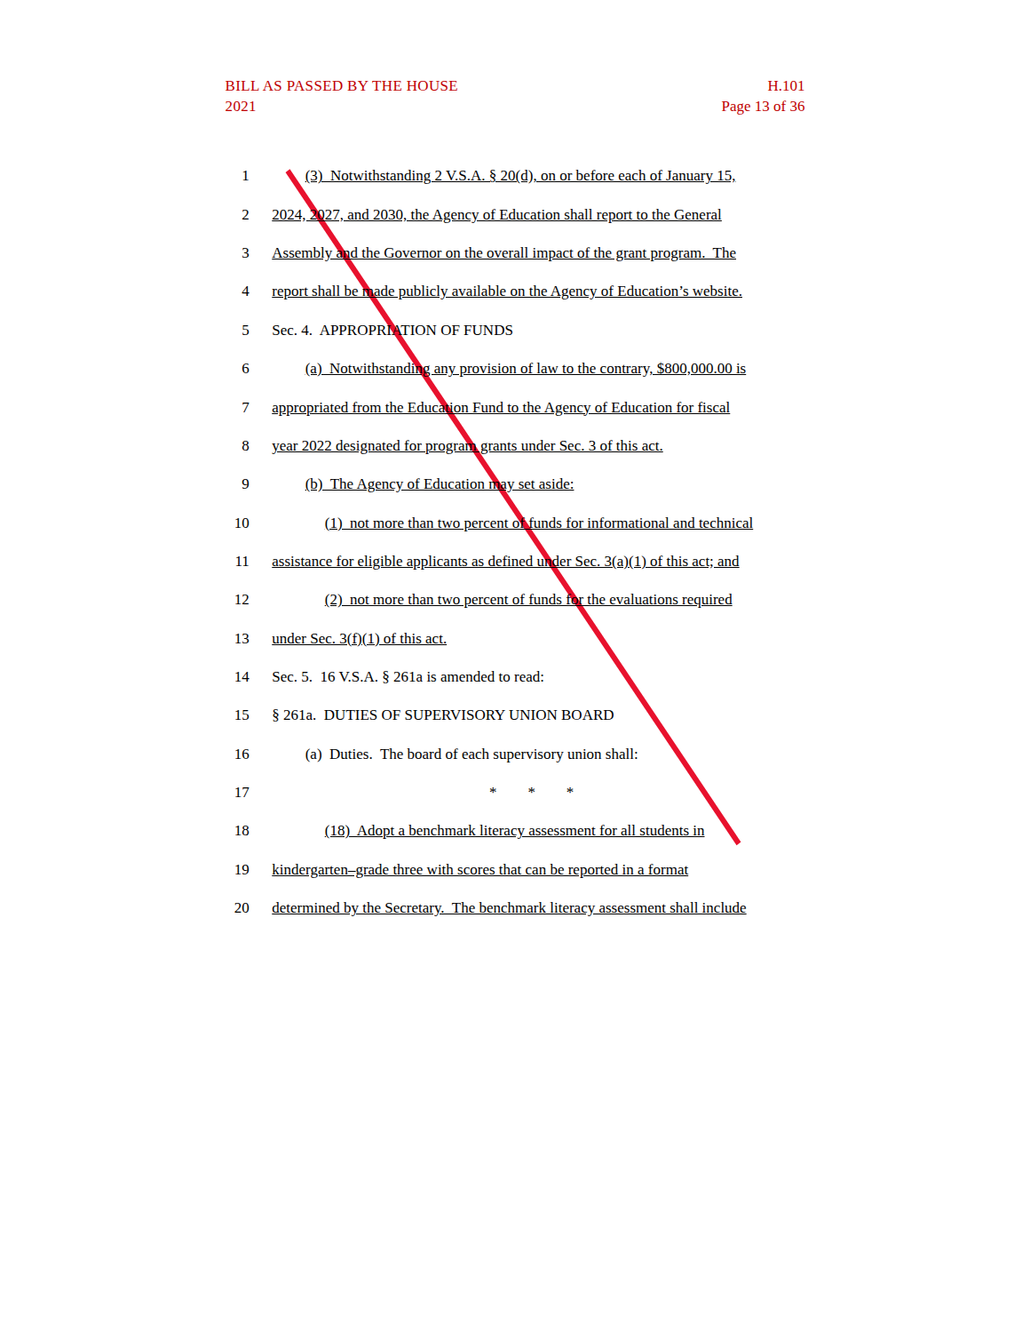BILL AS PASSED BY THE HOUSE H.101
2021 Page 13 of 36
(3) Notwithstanding 2 V.S.A. § 20(d), on or before each of January 15,
2024, 2027, and 2030, the Agency of Education shall report to the General
Assembly and the Governor on the overall impact of the grant program. The
report shall be made publicly available on the Agency of Education’s website.
Sec. 4. APPROPRIATION OF FUNDS
(a) Notwithstanding any provision of law to the contrary, $800,000.00 is
appropriated from the Education Fund to the Agency of Education for fiscal
year 2022 designated for program grants under Sec. 3 of this act.
(b) The Agency of Education may set aside:
(1) not more than two percent of funds for informational and technical
assistance for eligible applicants as defined under Sec. 3(a)(1) of this act; and
(2) not more than two percent of funds for the evaluations required
under Sec. 3(f)(1) of this act.
Sec. 5. 16 V.S.A. § 261a is amended to read:
§ 261a. DUTIES OF SUPERVISORY UNION BOARD
(a) Duties. The board of each supervisory union shall:
* * *
(18) Adopt a benchmark literacy assessment for all students in
kindergarten–grade three with scores that can be reported in a format
determined by the Secretary. The benchmark literacy assessment shall include